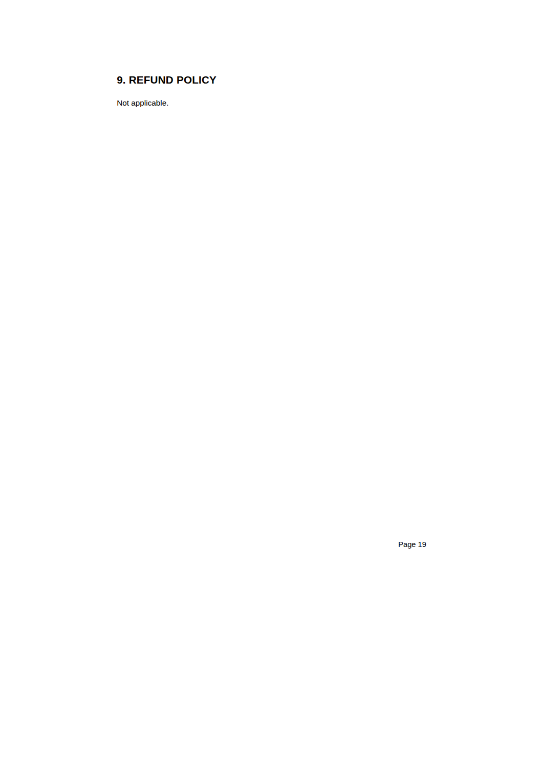9. REFUND POLICY
Not applicable.
Page 19